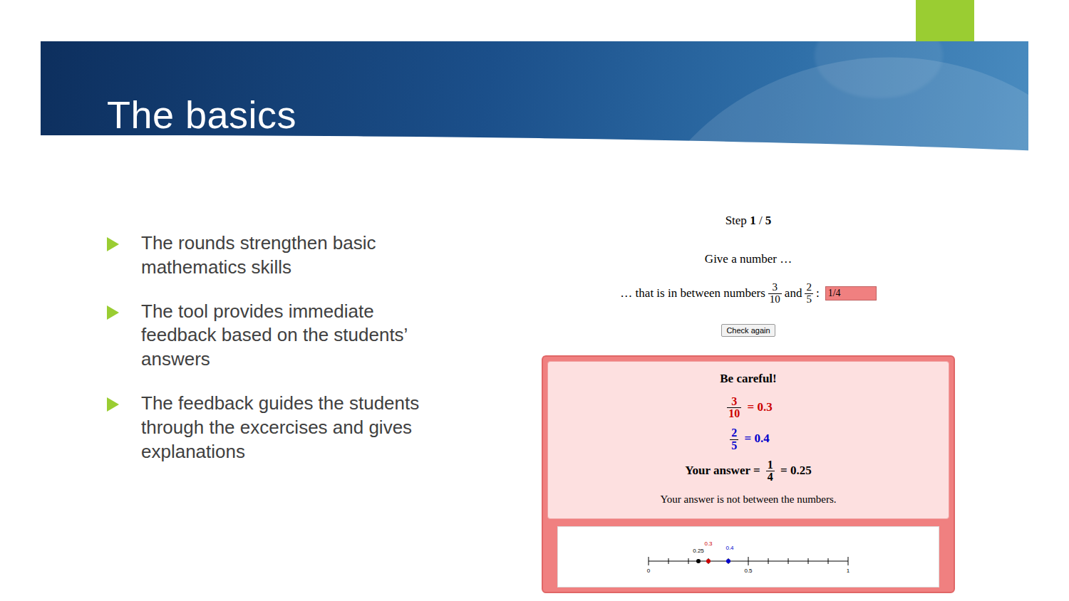The basics
The rounds strengthen basic mathematics skills
The tool provides immediate feedback based on the students’ answers
The feedback guides the students through the excercises and gives explanations
Step 1 / 5
Give a number …
… that is in between numbers 310 and 25 :
Check again
Be careful!
310 = 0.3
25 = 0.4
Your answer = 14 = 0.25
Your answer is not between the numbers.
0 0.5 1 0.25 0.3 0.4